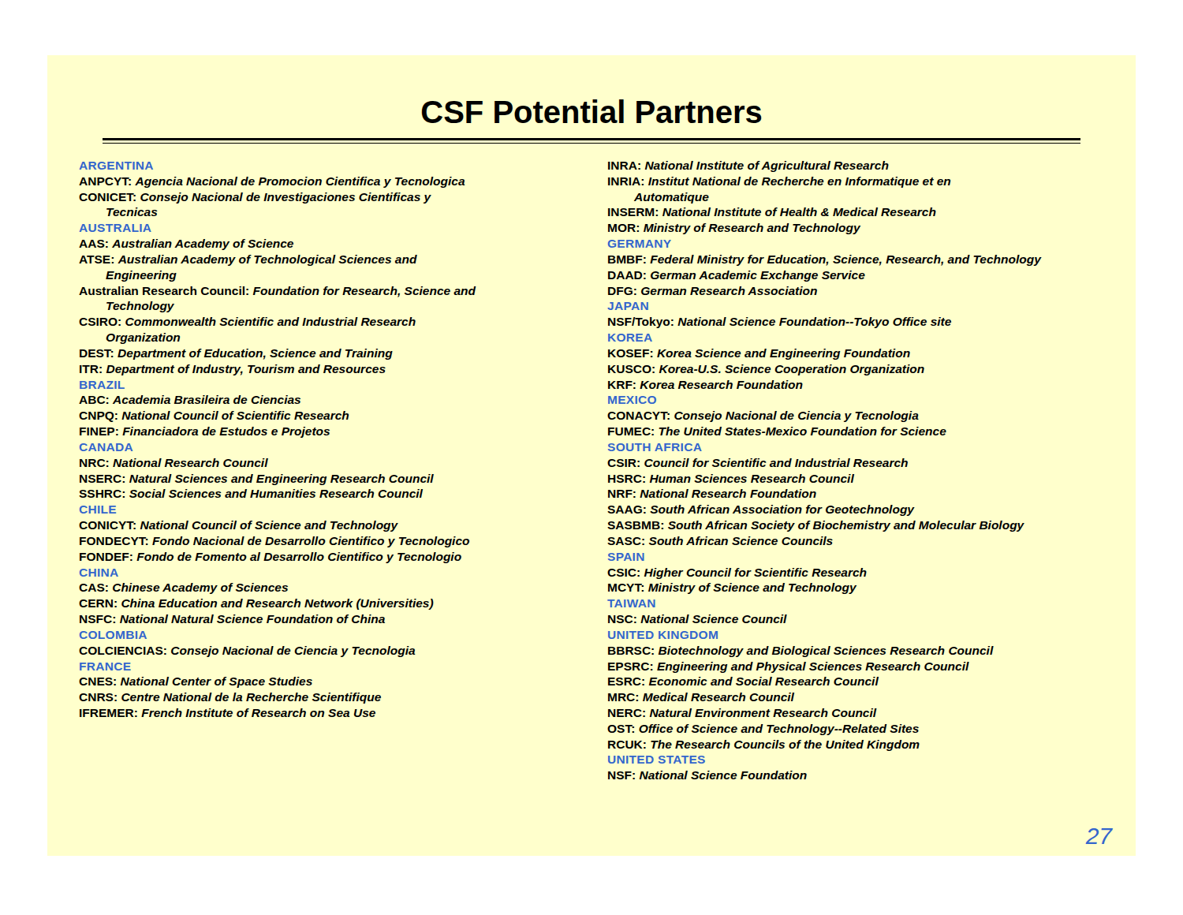CSF Potential Partners
ARGENTINA
ANPCYT: Agencia Nacional de Promocion Cientifica y Tecnologica
CONICET: Consejo Nacional de Investigaciones Cientificas y Tecnicas
AUSTRALIA
AAS: Australian Academy of Science
ATSE: Australian Academy of Technological Sciences and Engineering
Australian Research Council: Foundation for Research, Science and Technology
CSIRO: Commonwealth Scientific and Industrial Research Organization
DEST: Department of Education, Science and Training
ITR: Department of Industry, Tourism and Resources
BRAZIL
ABC: Academia Brasileira de Ciencias
CNPQ: National Council of Scientific Research
FINEP: Financiadora de Estudos e Projetos
CANADA
NRC: National Research Council
NSERC: Natural Sciences and Engineering Research Council
SSHRC: Social Sciences and Humanities Research Council
CHILE
CONICYT: National Council of Science and Technology
FONDECYT: Fondo Nacional de Desarrollo Cientifico y Tecnologico
FONDEF: Fondo de Fomento al Desarrollo Cientifico y Tecnologio
CHINA
CAS: Chinese Academy of Sciences
CERN: China Education and Research Network (Universities)
NSFC: National Natural Science Foundation of China
COLOMBIA
COLCIENCIAS: Consejo Nacional de Ciencia y Tecnologia
FRANCE
CNES: National Center of Space Studies
CNRS: Centre National de la Recherche Scientifique
IFREMER: French Institute of Research on Sea Use
INRA: National Institute of Agricultural Research
INRIA: Institut National de Recherche en Informatique et en Automatique
INSERM: National Institute of Health & Medical Research
MOR: Ministry of Research and Technology
GERMANY
BMBF: Federal Ministry for Education, Science, Research, and Technology
DAAD: German Academic Exchange Service
DFG: German Research Association
JAPAN
NSF/Tokyo: National Science Foundation--Tokyo Office site
KOREA
KOSEF: Korea Science and Engineering Foundation
KUSCO: Korea-U.S. Science Cooperation Organization
KRF: Korea Research Foundation
MEXICO
CONACYT: Consejo Nacional de Ciencia y Tecnologia
FUMEC: The United States-Mexico Foundation for Science
SOUTH AFRICA
CSIR: Council for Scientific and Industrial Research
HSRC: Human Sciences Research Council
NRF: National Research Foundation
SAAG: South African Association for Geotechnology
SASBMB: South African Society of Biochemistry and Molecular Biology
SASC: South African Science Councils
SPAIN
CSIC: Higher Council for Scientific Research
MCYT: Ministry of Science and Technology
TAIWAN
NSC: National Science Council
UNITED KINGDOM
BBRSC: Biotechnology and Biological Sciences Research Council
EPSRC: Engineering and Physical Sciences Research Council
ESRC: Economic and Social Research Council
MRC: Medical Research Council
NERC: Natural Environment Research Council
OST: Office of Science and Technology--Related Sites
RCUK: The Research Councils of the United Kingdom
UNITED STATES
NSF: National Science Foundation
27